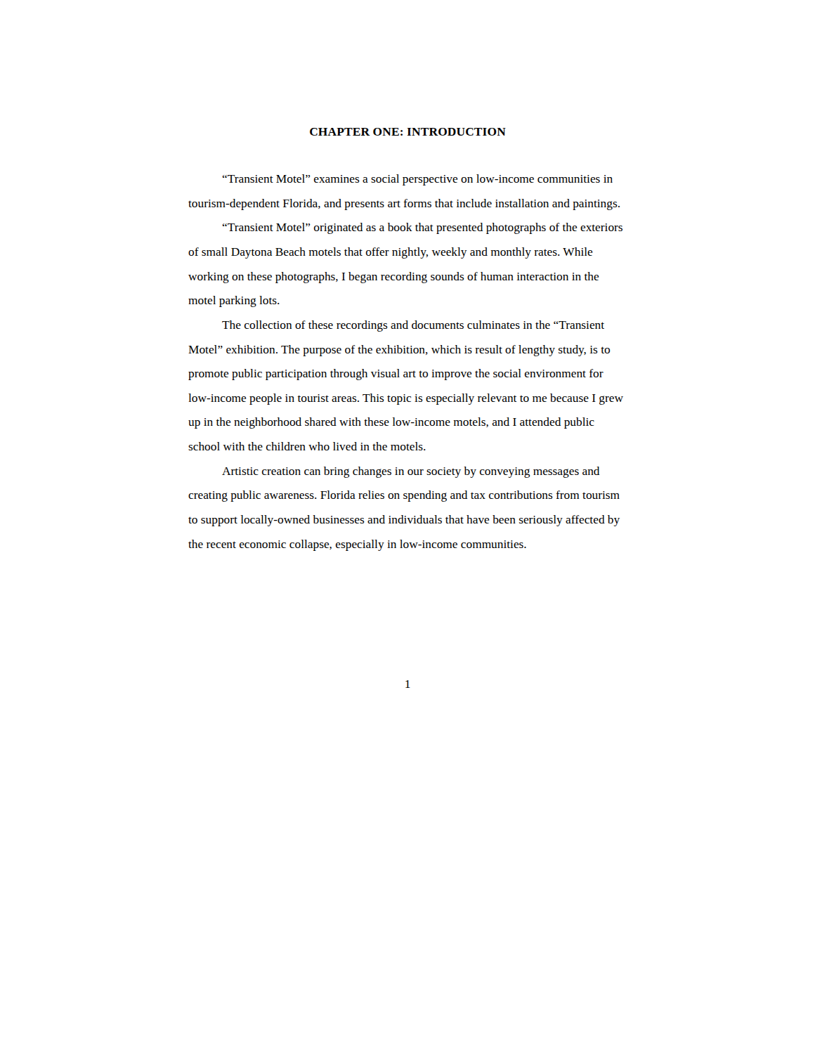CHAPTER ONE: INTRODUCTION
“Transient Motel” examines a social perspective on low-income communities in tourism-dependent Florida, and presents art forms that include installation and paintings.
“Transient Motel” originated as a book that presented photographs of the exteriors of small Daytona Beach motels that offer nightly, weekly and monthly rates. While working on these photographs, I began recording sounds of human interaction in the motel parking lots.
The collection of these recordings and documents culminates in the “Transient Motel” exhibition. The purpose of the exhibition, which is result of lengthy study, is to promote public participation through visual art to improve the social environment for low-income people in tourist areas. This topic is especially relevant to me because I grew up in the neighborhood shared with these low-income motels, and I attended public school with the children who lived in the motels.
Artistic creation can bring changes in our society by conveying messages and creating public awareness. Florida relies on spending and tax contributions from tourism to support locally-owned businesses and individuals that have been seriously affected by the recent economic collapse, especially in low-income communities.
1